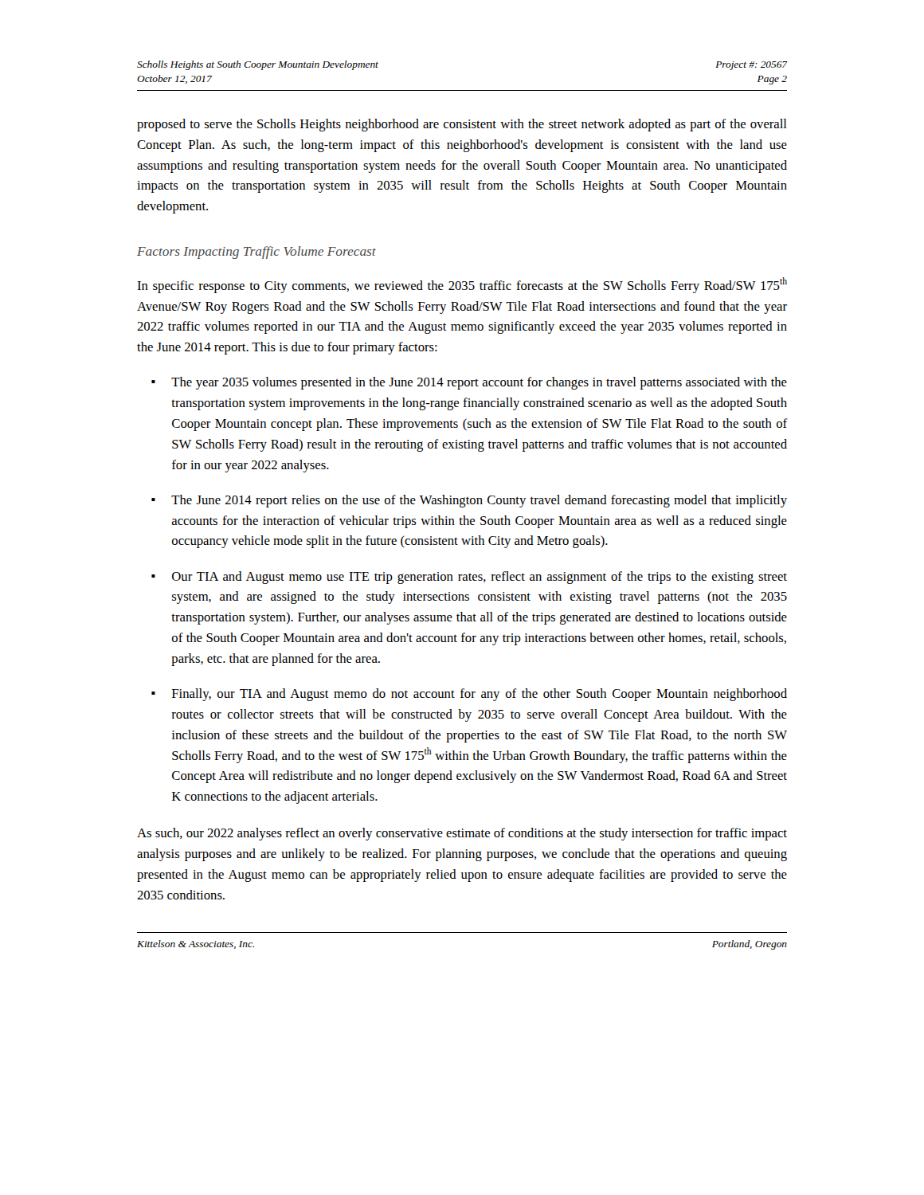Scholls Heights at South Cooper Mountain Development
October 12, 2017
Project #: 20567
Page 2
proposed to serve the Scholls Heights neighborhood are consistent with the street network adopted as part of the overall Concept Plan. As such, the long-term impact of this neighborhood's development is consistent with the land use assumptions and resulting transportation system needs for the overall South Cooper Mountain area. No unanticipated impacts on the transportation system in 2035 will result from the Scholls Heights at South Cooper Mountain development.
Factors Impacting Traffic Volume Forecast
In specific response to City comments, we reviewed the 2035 traffic forecasts at the SW Scholls Ferry Road/SW 175th Avenue/SW Roy Rogers Road and the SW Scholls Ferry Road/SW Tile Flat Road intersections and found that the year 2022 traffic volumes reported in our TIA and the August memo significantly exceed the year 2035 volumes reported in the June 2014 report. This is due to four primary factors:
The year 2035 volumes presented in the June 2014 report account for changes in travel patterns associated with the transportation system improvements in the long-range financially constrained scenario as well as the adopted South Cooper Mountain concept plan. These improvements (such as the extension of SW Tile Flat Road to the south of SW Scholls Ferry Road) result in the rerouting of existing travel patterns and traffic volumes that is not accounted for in our year 2022 analyses.
The June 2014 report relies on the use of the Washington County travel demand forecasting model that implicitly accounts for the interaction of vehicular trips within the South Cooper Mountain area as well as a reduced single occupancy vehicle mode split in the future (consistent with City and Metro goals).
Our TIA and August memo use ITE trip generation rates, reflect an assignment of the trips to the existing street system, and are assigned to the study intersections consistent with existing travel patterns (not the 2035 transportation system). Further, our analyses assume that all of the trips generated are destined to locations outside of the South Cooper Mountain area and don't account for any trip interactions between other homes, retail, schools, parks, etc. that are planned for the area.
Finally, our TIA and August memo do not account for any of the other South Cooper Mountain neighborhood routes or collector streets that will be constructed by 2035 to serve overall Concept Area buildout. With the inclusion of these streets and the buildout of the properties to the east of SW Tile Flat Road, to the north SW Scholls Ferry Road, and to the west of SW 175th within the Urban Growth Boundary, the traffic patterns within the Concept Area will redistribute and no longer depend exclusively on the SW Vandermost Road, Road 6A and Street K connections to the adjacent arterials.
As such, our 2022 analyses reflect an overly conservative estimate of conditions at the study intersection for traffic impact analysis purposes and are unlikely to be realized. For planning purposes, we conclude that the operations and queuing presented in the August memo can be appropriately relied upon to ensure adequate facilities are provided to serve the 2035 conditions.
Kittelson & Associates, Inc.
Portland, Oregon